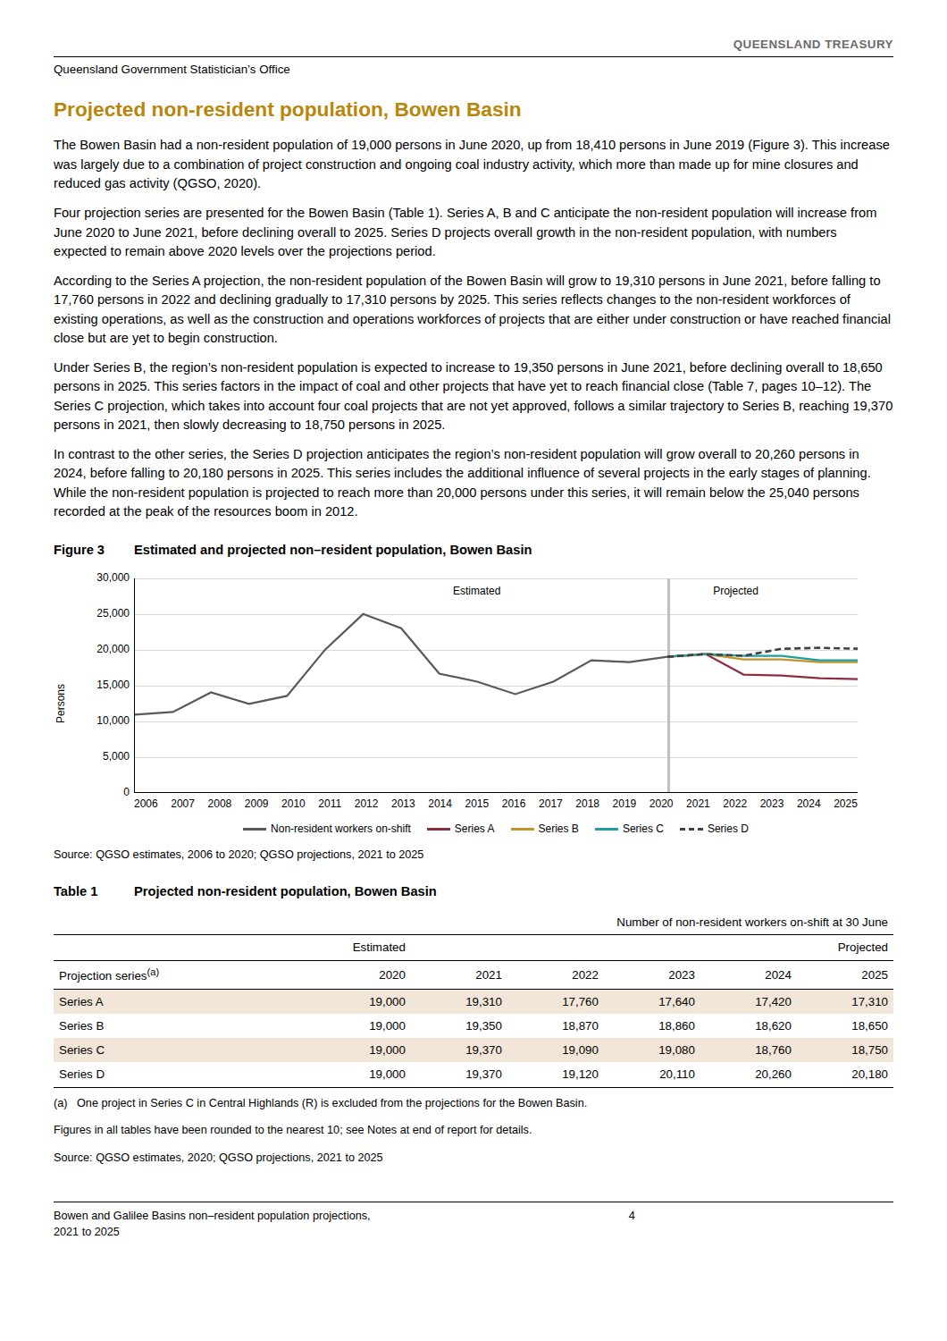QUEENSLAND TREASURY
Queensland Government Statistician’s Office
Projected non-resident population, Bowen Basin
The Bowen Basin had a non-resident population of 19,000 persons in June 2020, up from 18,410 persons in June 2019 (Figure 3). This increase was largely due to a combination of project construction and ongoing coal industry activity, which more than made up for mine closures and reduced gas activity (QGSO, 2020).
Four projection series are presented for the Bowen Basin (Table 1). Series A, B and C anticipate the non-resident population will increase from June 2020 to June 2021, before declining overall to 2025. Series D projects overall growth in the non-resident population, with numbers expected to remain above 2020 levels over the projections period.
According to the Series A projection, the non-resident population of the Bowen Basin will grow to 19,310 persons in June 2021, before falling to 17,760 persons in 2022 and declining gradually to 17,310 persons by 2025. This series reflects changes to the non-resident workforces of existing operations, as well as the construction and operations workforces of projects that are either under construction or have reached financial close but are yet to begin construction.
Under Series B, the region’s non-resident population is expected to increase to 19,350 persons in June 2021, before declining overall to 18,650 persons in 2025. This series factors in the impact of coal and other projects that have yet to reach financial close (Table 7, pages 10–12). The Series C projection, which takes into account four coal projects that are not yet approved, follows a similar trajectory to Series B, reaching 19,370 persons in 2021, then slowly decreasing to 18,750 persons in 2025.
In contrast to the other series, the Series D projection anticipates the region’s non-resident population will grow overall to 20,260 persons in 2024, before falling to 20,180 persons in 2025. This series includes the additional influence of several projects in the early stages of planning. While the non-resident population is projected to reach more than 20,000 persons under this series, it will remain below the 25,040 persons recorded at the peak of the resources boom in 2012.
Figure 3 Estimated and projected non–resident population, Bowen Basin
Persons
30,000
25,000
20,000
15,000
10,000
5,000
0
Estimated
Projected
20062007200820092010201120122013201420152016201720182019202020212022202320242025
Non-resident workers on-shift Series A Series B Series C Series D
Source: QGSO estimates, 2006 to 2020; QGSO projections, 2021 to 2025
Table 1 Projected non-resident population, Bowen Basin
| | Number of non-resident workers on-shift at 30 June |
| --- | --- |
| | Estimated | Projected |
| Projection series (a) | 2020 | 2021 | 2022 | 2023 | 2024 | 2025 |
| Series A | 19,000 | 19,310 | 17,760 | 17,640 | 17,420 | 17,310 |
| Series B | 19,000 | 19,350 | 18,870 | 18,860 | 18,620 | 18,650 |
| Series C | 19,000 | 19,370 | 19,090 | 19,080 | 18,760 | 18,750 |
| Series D | 19,000 | 19,370 | 19,120 | 20,110 | 20,260 | 20,180 |
(a) One project in Series C in Central Highlands (R) is excluded from the projections for the Bowen Basin.
Figures in all tables have been rounded to the nearest 10; see Notes at end of report for details.
Source: QGSO estimates, 2020; QGSO projections, 2021 to 2025
Bowen and Galilee Basins non–resident population projections,
2021 to 2025
4